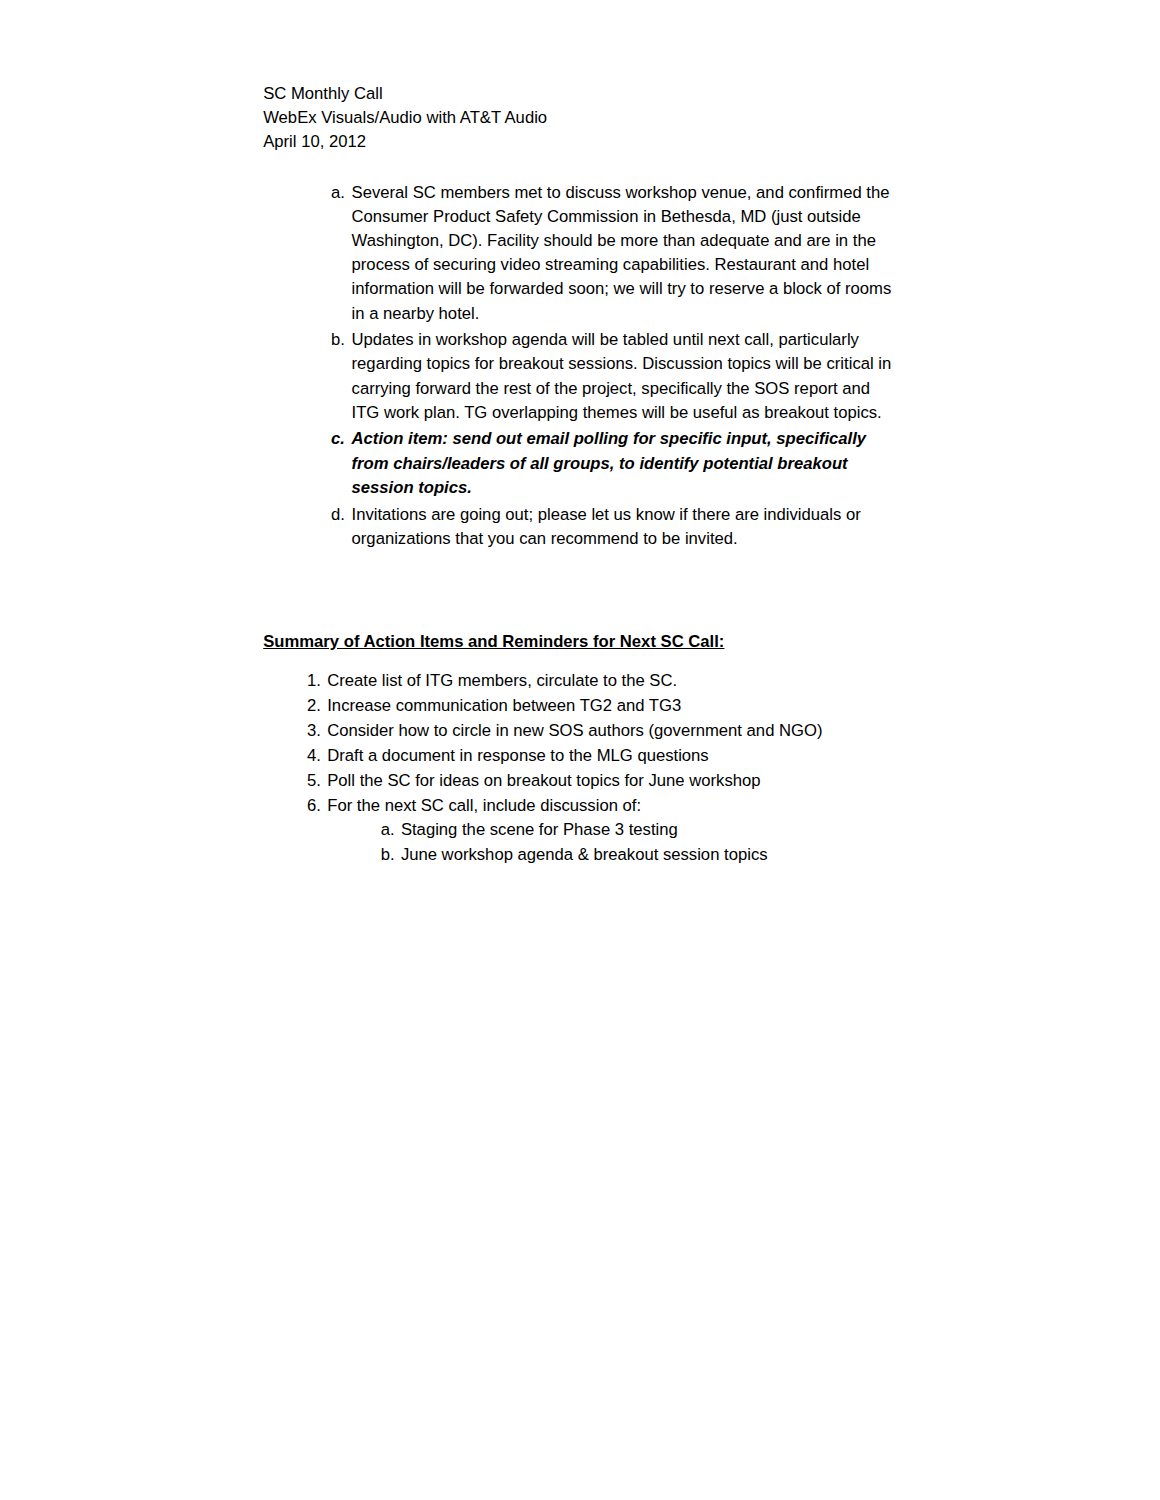SC Monthly Call
WebEx Visuals/Audio with AT&T Audio
April 10, 2012
Several SC members met to discuss workshop venue, and confirmed the Consumer Product Safety Commission in Bethesda, MD (just outside Washington, DC). Facility should be more than adequate and are in the process of securing video streaming capabilities. Restaurant and hotel information will be forwarded soon; we will try to reserve a block of rooms in a nearby hotel.
Updates in workshop agenda will be tabled until next call, particularly regarding topics for breakout sessions. Discussion topics will be critical in carrying forward the rest of the project, specifically the SOS report and ITG work plan. TG overlapping themes will be useful as breakout topics.
Action item: send out email polling for specific input, specifically from chairs/leaders of all groups, to identify potential breakout session topics.
Invitations are going out; please let us know if there are individuals or organizations that you can recommend to be invited.
Summary of Action Items and Reminders for Next SC Call:
Create list of ITG members, circulate to the SC.
Increase communication between TG2 and TG3
Consider how to circle in new SOS authors (government and NGO)
Draft a document in response to the MLG questions
Poll the SC for ideas on breakout topics for June workshop
For the next SC call, include discussion of:
Staging the scene for Phase 3 testing
June workshop agenda & breakout session topics